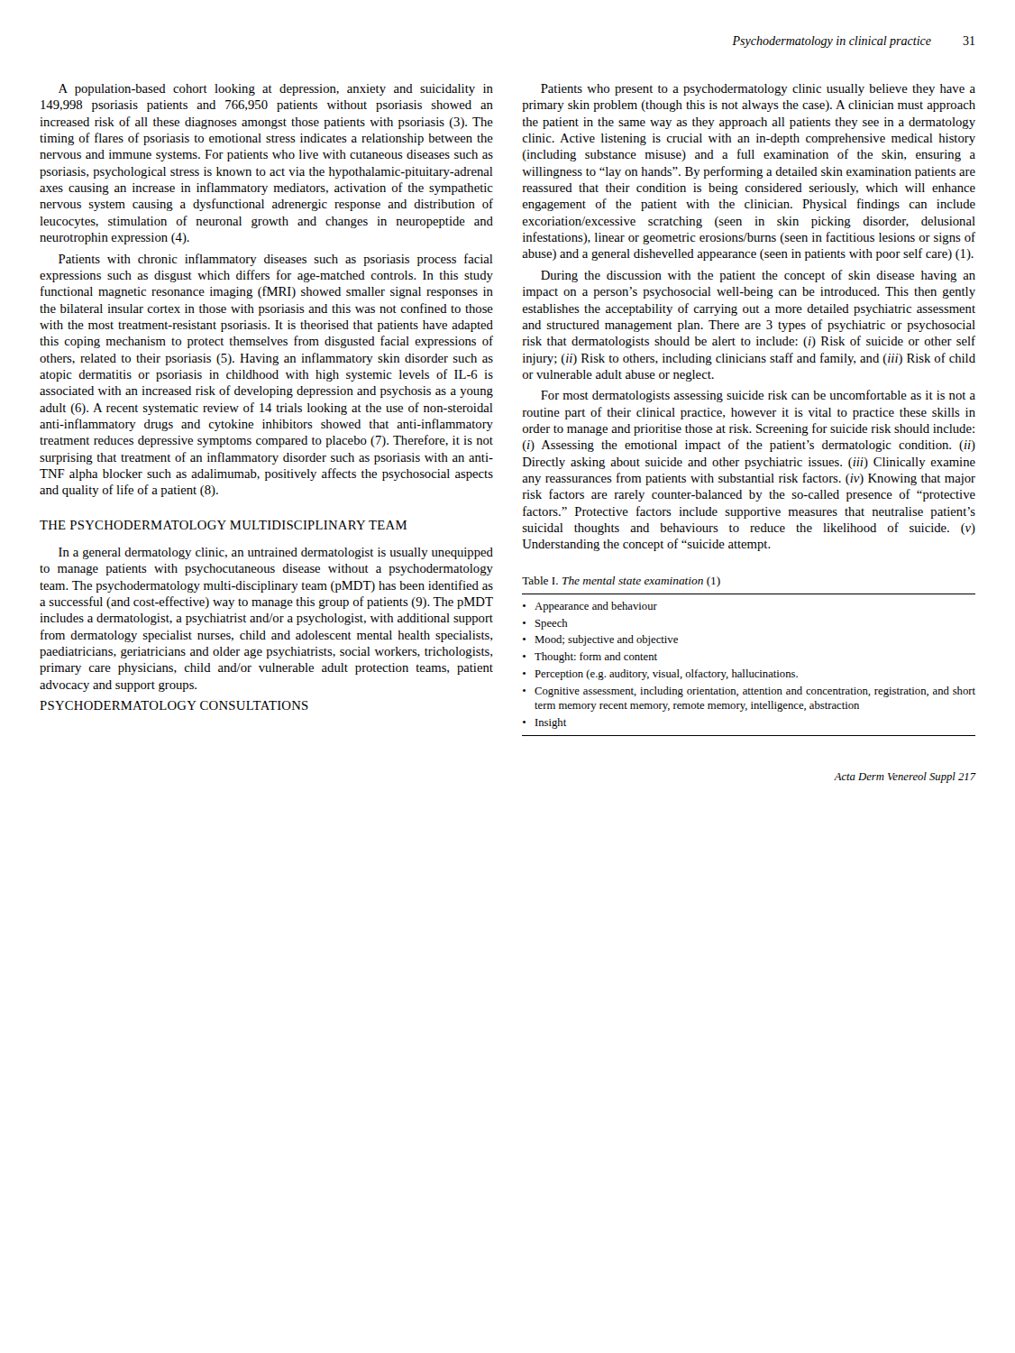Psychodermatology in clinical practice 31
A population-based cohort looking at depression, anxiety and suicidality in 149,998 psoriasis patients and 766,950 patients without psoriasis showed an increased risk of all these diagnoses amongst those patients with psoriasis (3). The timing of flares of psoriasis to emotional stress indicates a relationship between the nervous and immune systems. For patients who live with cutaneous diseases such as psoriasis, psychological stress is known to act via the hypothalamic-pituitary-adrenal axes causing an increase in inflammatory mediators, activation of the sympathetic nervous system causing a dysfunctional adrenergic response and distribution of leucocytes, stimulation of neuronal growth and changes in neuropeptide and neurotrophin expression (4).
Patients with chronic inflammatory diseases such as psoriasis process facial expressions such as disgust which differs for age-matched controls. In this study functional magnetic resonance imaging (fMRI) showed smaller signal responses in the bilateral insular cortex in those with psoriasis and this was not confined to those with the most treatment-resistant psoriasis. It is theorised that patients have adapted this coping mechanism to protect themselves from disgusted facial expressions of others, related to their psoriasis (5). Having an inflammatory skin disorder such as atopic dermatitis or psoriasis in childhood with high systemic levels of IL-6 is associated with an increased risk of developing depression and psychosis as a young adult (6). A recent systematic review of 14 trials looking at the use of non-steroidal anti-inflammatory drugs and cytokine inhibitors showed that anti-inflammatory treatment reduces depressive symptoms compared to placebo (7). Therefore, it is not surprising that treatment of an inflammatory disorder such as psoriasis with an anti-TNF alpha blocker such as adalimumab, positively affects the psychosocial aspects and quality of life of a patient (8).
THE PSYCHODERMATOLOGY MULTIDISCIPLINARY TEAM
In a general dermatology clinic, an untrained dermatologist is usually unequipped to manage patients with psychocutaneous disease without a psychodermatology team. The psychodermatology multi-disciplinary team (pMDT) has been identified as a successful (and cost-effective) way to manage this group of patients (9). The pMDT includes a dermatologist, a psychiatrist and/or a psychologist, with additional support from dermatology specialist nurses, child and adolescent mental health specialists, paediatricians, geriatricians and older age psychiatrists, social workers, trichologists, primary care physicians, child and/or vulnerable adult protection teams, patient advocacy and support groups.
PSYCHODERMATOLOGY CONSULTATIONS
Patients who present to a psychodermatology clinic usually believe they have a primary skin problem (though this is not always the case). A clinician must approach the patient in the same way as they approach all patients they see in a dermatology clinic. Active listening is crucial with an in-depth comprehensive medical history (including substance misuse) and a full examination of the skin, ensuring a willingness to “lay on hands”. By performing a detailed skin examination patients are reassured that their condition is being considered seriously, which will enhance engagement of the patient with the clinician. Physical findings can include excoriation/excessive scratching (seen in skin picking disorder, delusional infestations), linear or geometric erosions/burns (seen in factitious lesions or signs of abuse) and a general dishevelled appearance (seen in patients with poor self care) (1).
During the discussion with the patient the concept of skin disease having an impact on a person’s psychosocial well-being can be introduced. This then gently establishes the acceptability of carrying out a more detailed psychiatric assessment and structured management plan. There are 3 types of psychiatric or psychosocial risk that dermatologists should be alert to include: (i) Risk of suicide or other self injury; (ii) Risk to others, including clinicians staff and family, and (iii) Risk of child or vulnerable adult abuse or neglect.
For most dermatologists assessing suicide risk can be uncomfortable as it is not a routine part of their clinical practice, however it is vital to practice these skills in order to manage and prioritise those at risk. Screening for suicide risk should include: (i) Assessing the emotional impact of the patient’s dermatologic condition. (ii) Directly asking about suicide and other psychiatric issues. (iii) Clinically examine any reassurances from patients with substantial risk factors. (iv) Knowing that major risk factors are rarely counter-balanced by the so-called presence of “protective factors.” Protective factors include supportive measures that neutralise patient’s suicidal thoughts and behaviours to reduce the likelihood of suicide. (v) Understanding the concept of “suicide attempt.
Table I. The mental state examination (1)
| • | Appearance and behaviour |
| • | Speech |
| • | Mood; subjective and objective |
| • | Thought: form and content |
| • | Perception (e.g. auditory, visual, olfactory, hallucinations. |
| • | Cognitive assessment, including orientation, attention and concentration, registration, and short term memory recent memory, remote memory, intelligence, abstraction |
| • | Insight |
Acta Derm Venereol Suppl 217